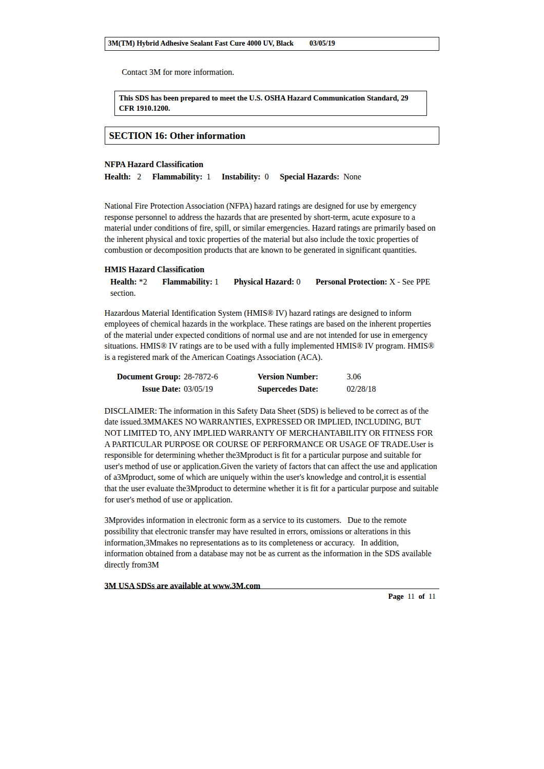3M(TM) Hybrid Adhesive Sealant Fast Cure 4000 UV, Black03/05/19
Contact 3M for more information.
This SDS has been prepared to meet the U.S. OSHA Hazard Communication Standard, 29 CFR 1910.1200.
SECTION 16: Other information
NFPA Hazard Classification
Health: 2 Flammability: 1 Instability: 0 Special Hazards: None
National Fire Protection Association (NFPA) hazard ratings are designed for use by emergency response personnel to address the hazards that are presented by short-term, acute exposure to a material under conditions of fire, spill, or similar emergencies. Hazard ratings are primarily based on the inherent physical and toxic properties of the material but also include the toxic properties of combustion or decomposition products that are known to be generated in significant quantities.
HMIS Hazard Classification
Health: *2 Flammability: 1 Physical Hazard: 0 Personal Protection: X - See PPE section.
Hazardous Material Identification System (HMIS® IV) hazard ratings are designed to inform employees of chemical hazards in the workplace. These ratings are based on the inherent properties of the material under expected conditions of normal use and are not intended for use in emergency situations. HMIS® IV ratings are to be used with a fully implemented HMIS® IV program. HMIS® is a registered mark of the American Coatings Association (ACA).
| Document Group: | 28-7872-6 | Version Number: | 3.06 |
| Issue Date: | 03/05/19 | Supercedes Date: | 02/28/18 |
DISCLAIMER: The information in this Safety Data Sheet (SDS) is believed to be correct as of the date issued.3MMAKES NO WARRANTIES, EXPRESSED OR IMPLIED, INCLUDING, BUT NOT LIMITED TO, ANY IMPLIED WARRANTY OF MERCHANTABILITY OR FITNESS FOR A PARTICULAR PURPOSE OR COURSE OF PERFORMANCE OR USAGE OF TRADE.User is responsible for determining whether the3Mproduct is fit for a particular purpose and suitable for user's method of use or application.Given the variety of factors that can affect the use and application of a3Mproduct, some of which are uniquely within the user's knowledge and control,it is essential that the user evaluate the3Mproduct to determine whether it is fit for a particular purpose and suitable for user's method of use or application.
3Mprovides information in electronic form as a service to its customers. Due to the remote possibility that electronic transfer may have resulted in errors, omissions or alterations in this information,3Mmakes no representations as to its completeness or accuracy. In addition, information obtained from a database may not be as current as the information in the SDS available directly from3M
3M USA SDSs are available at www.3M.com
Page11 of 11